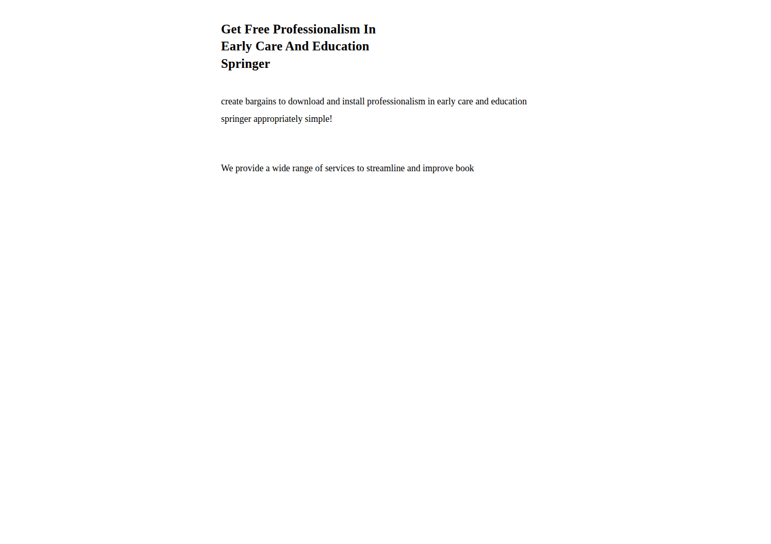Get Free Professionalism In Early Care And Education Springer
create bargains to download and install professionalism in early care and education springer appropriately simple!
We provide a wide range of services to streamline and improve book